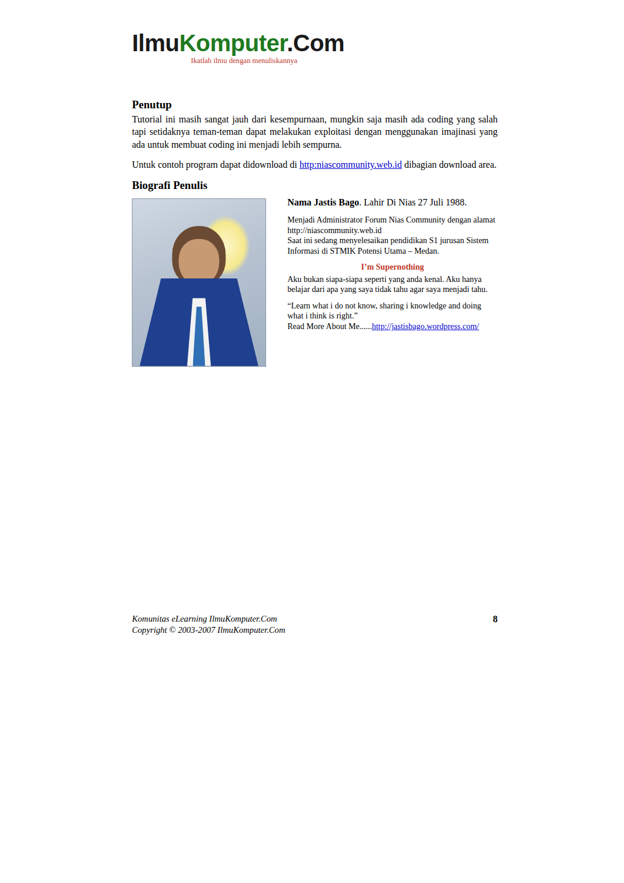Ilmu Komputer.Com
Ikatlah ilmu dengan menuliskannya
Penutup
Tutorial ini masih sangat jauh dari kesempurnaan, mungkin saja masih ada coding yang salah tapi setidaknya teman-teman dapat melakukan exploitasi dengan menggunakan imajinasi yang ada untuk membuat coding ini menjadi lebih sempurna.
Untuk contoh program dapat didownload di http:niascommunity.web.id dibagian download area.
Biografi Penulis
Nama Jastis Bago. Lahir Di Nias 27 Juli 1988.
Menjadi Administrator Forum Nias Community dengan alamat
http://niascommunity.web.id
Saat ini sedang menyelesaikan pendidikan S1 jurusan Sistem Informasi di STMIK Potensi Utama – Medan.
I’m Supernothing
Aku bukan siapa-siapa seperti yang anda kenal. Aku hanya belajar dari apa yang saya tidak tahu agar saya menjadi tahu.
“Learn what i do not know, sharing i knowledge and doing what i think is right.”
Read More About Me......http://jastisbago.wordpress.com/
8 Komunitas eLearning IlmuKomputer.Com
Copyright © 2003-2007 IlmuKomputer.Com